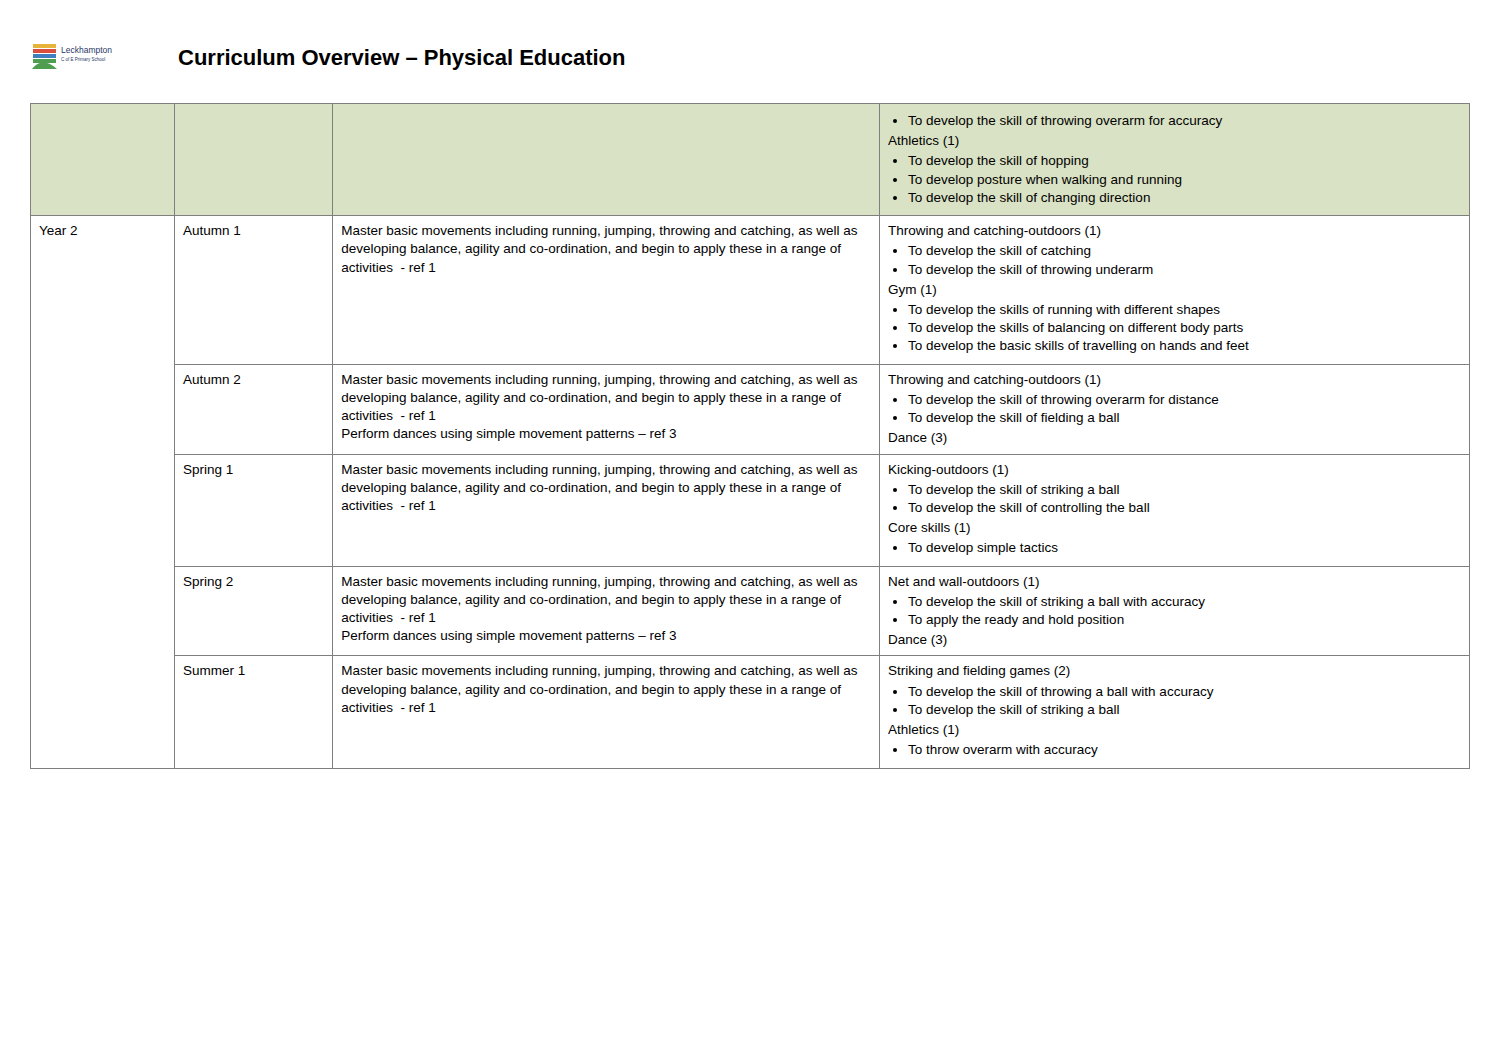Leckhampton C of E Primary School
Curriculum Overview – Physical Education
| | | | To develop the skill of throwing overarm for accuracy Athletics (1) To develop the skill of hopping To develop posture when walking and running To develop the skill of changing direction |
| Year 2 | Autumn 1 | Master basic movements including running, jumping, throwing and catching, as well as developing balance, agility and co-ordination, and begin to apply these in a range of activities - ref 1 | Throwing and catching-outdoors (1) To develop the skill of catching To develop the skill of throwing underarm Gym (1) To develop the skills of running with different shapes To develop the skills of balancing on different body parts To develop the basic skills of travelling on hands and feet |
| Autumn 2 | Master basic movements including running, jumping, throwing and catching, as well as developing balance, agility and co-ordination, and begin to apply these in a range of activities - ref 1 Perform dances using simple movement patterns – ref 3 | Throwing and catching-outdoors (1) To develop the skill of throwing overarm for distance To develop the skill of fielding a ball Dance (3) |
| Spring 1 | Master basic movements including running, jumping, throwing and catching, as well as developing balance, agility and co-ordination, and begin to apply these in a range of activities - ref 1 | Kicking-outdoors (1) To develop the skill of striking a ball To develop the skill of controlling the ball Core skills (1) To develop simple tactics |
| Spring 2 | Master basic movements including running, jumping, throwing and catching, as well as developing balance, agility and co-ordination, and begin to apply these in a range of activities - ref 1 Perform dances using simple movement patterns – ref 3 | Net and wall-outdoors (1) To develop the skill of striking a ball with accuracy To apply the ready and hold position Dance (3) |
| Summer 1 | Master basic movements including running, jumping, throwing and catching, as well as developing balance, agility and co-ordination, and begin to apply these in a range of activities - ref 1 | Striking and fielding games (2) To develop the skill of throwing a ball with accuracy To develop the skill of striking a ball Athletics (1) To throw overarm with accuracy |